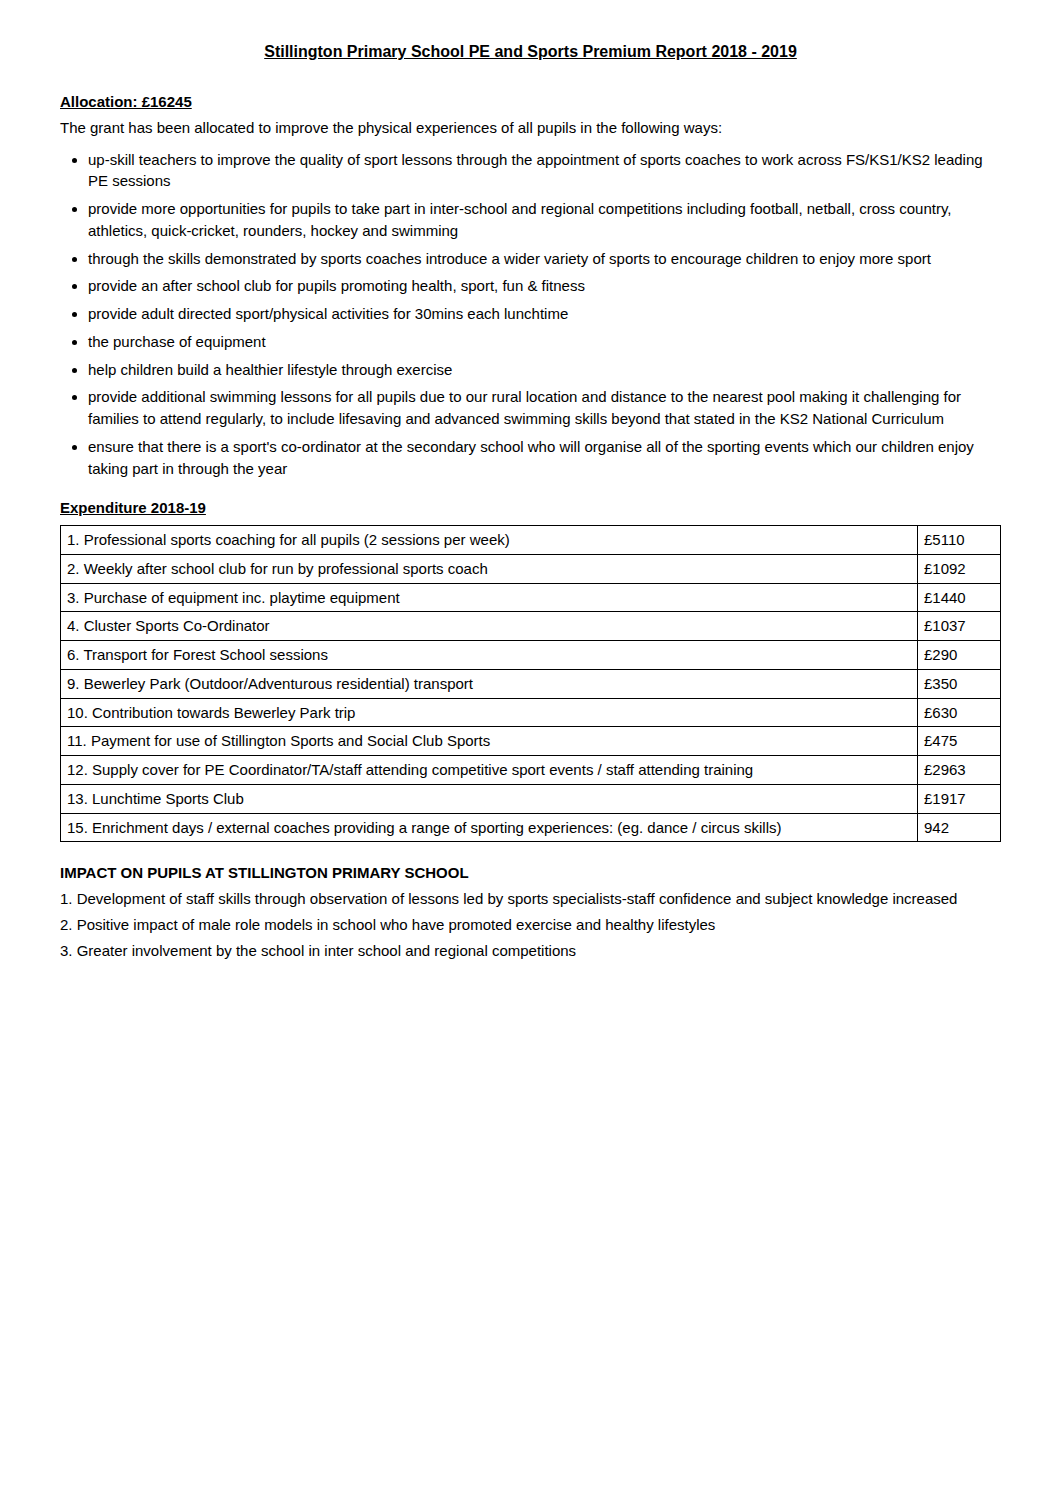Stillington Primary School PE and Sports Premium Report 2018 - 2019
Allocation: £16245
The grant has been allocated to improve the physical experiences of all pupils in the following ways:
up-skill teachers to improve the quality of sport lessons through the appointment of sports coaches to work across FS/KS1/KS2 leading PE sessions
provide more opportunities for pupils to take part in inter-school and regional competitions including football, netball, cross country, athletics, quick-cricket, rounders, hockey and swimming
through the skills demonstrated by sports coaches introduce a wider variety of sports to encourage children to enjoy more sport
provide an after school club for pupils promoting health, sport, fun & fitness
provide adult directed sport/physical activities for 30mins each lunchtime
the purchase of equipment
help children build a healthier lifestyle through exercise
provide additional swimming lessons for all pupils due to our rural location and distance to the nearest pool making it challenging for families to attend regularly, to include lifesaving and advanced swimming skills beyond that stated in the KS2 National Curriculum
ensure that there is a sport's co-ordinator at the secondary school who will organise all of the sporting events which our children enjoy taking part in through the year
Expenditure 2018-19
| 1. Professional sports coaching for all pupils (2 sessions per week) | £5110 |
| 2. Weekly after school club for run by professional sports coach | £1092 |
| 3. Purchase of equipment inc. playtime equipment | £1440 |
| 4. Cluster Sports Co-Ordinator | £1037 |
| 6. Transport for Forest School sessions | £290 |
| 9. Bewerley Park (Outdoor/Adventurous residential) transport | £350 |
| 10. Contribution towards Bewerley Park trip | £630 |
| 11. Payment for use of Stillington Sports and Social Club Sports | £475 |
| 12. Supply cover for PE Coordinator/TA/staff attending competitive sport events / staff attending training | £2963 |
| 13. Lunchtime Sports Club | £1917 |
| 15. Enrichment days / external coaches providing a range of sporting experiences: (eg. dance / circus skills) | 942 |
IMPACT ON PUPILS AT STILLINGTON PRIMARY SCHOOL
1. Development of staff skills through observation of lessons led by sports specialists-staff confidence and subject knowledge increased
2. Positive impact of male role models in school who have promoted exercise and healthy lifestyles
3. Greater involvement by the school in inter school and regional competitions